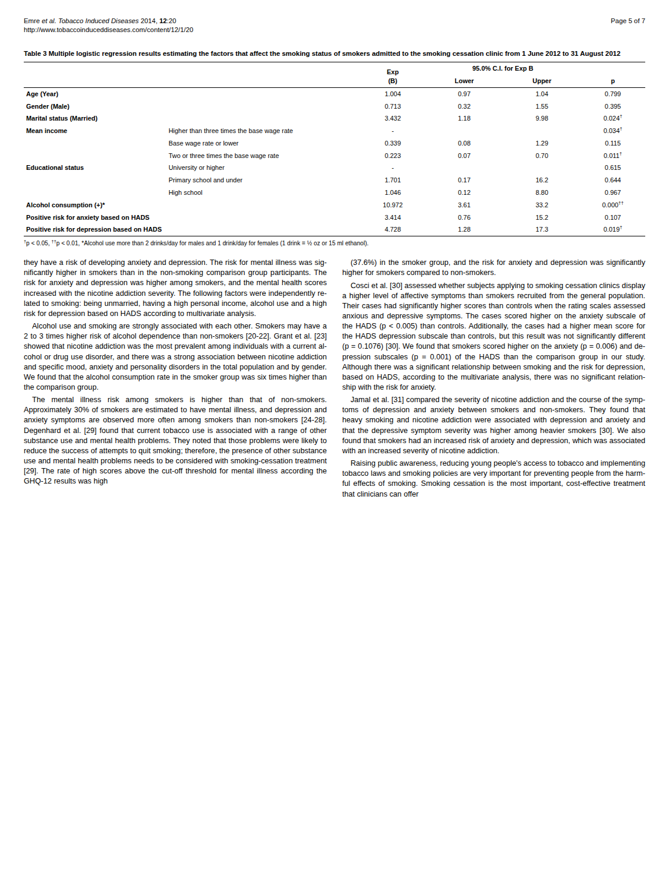Emre et al. Tobacco Induced Diseases 2014, 12:20
http://www.tobaccoinduceddiseases.com/content/12/1/20
Page 5 of 7
Table 3 Multiple logistic regression results estimating the factors that affect the smoking status of smokers admitted to the smoking cessation clinic from 1 June 2012 to 31 August 2012
| | | Exp (B) | 95.0% C.I. for Exp B | p |
| --- | --- | --- | --- | --- |
| | | Lower | Upper |
| Age (Year) | | 1.004 | 0.97 | 1.04 | 0.799 |
| Gender (Male) | | 0.713 | 0.32 | 1.55 | 0.395 |
| Marital status (Married) | | 3.432 | 1.18 | 9.98 | 0.024 † |
| Mean income | Higher than three times the base wage rate | - | | | 0.034 † |
| | Base wage rate or lower | 0.339 | 0.08 | 1.29 | 0.115 |
| | Two or three times the base wage rate | 0.223 | 0.07 | 0.70 | 0.011 † |
| Educational status | University or higher | - | | | 0.615 |
| | Primary school and under | 1.701 | 0.17 | 16.2 | 0.644 |
| | High school | 1.046 | 0.12 | 8.80 | 0.967 |
| Alcohol consumption (+)* | | 10.972 | 3.61 | 33.2 | 0.000 †† |
| Positive risk for anxiety based on HADS | | 3.414 | 0.76 | 15.2 | 0.107 |
| Positive risk for depression based on HADS | | 4.728 | 1.28 | 17.3 | 0.019 † |
†p < 0.05, ††p < 0.01, *Alcohol use more than 2 drinks/day for males and 1 drink/day for females (1 drink = ½ oz or 15 ml ethanol).
they have a risk of developing anxiety and depression. The risk for mental illness was significantly higher in smokers than in the non-smoking comparison group participants. The risk for anxiety and depression was higher among smokers, and the mental health scores increased with the nicotine addiction severity. The following factors were independently related to smoking: being unmarried, having a high personal income, alcohol use and a high risk for depression based on HADS according to multivariate analysis.
Alcohol use and smoking are strongly associated with each other. Smokers may have a 2 to 3 times higher risk of alcohol dependence than non-smokers [20-22]. Grant et al. [23] showed that nicotine addiction was the most prevalent among individuals with a current alcohol or drug use disorder, and there was a strong association between nicotine addiction and specific mood, anxiety and personality disorders in the total population and by gender. We found that the alcohol consumption rate in the smoker group was six times higher than the comparison group.
The mental illness risk among smokers is higher than that of non-smokers. Approximately 30% of smokers are estimated to have mental illness, and depression and anxiety symptoms are observed more often among smokers than non-smokers [24-28]. Degenhard et al. [29] found that current tobacco use is associated with a range of other substance use and mental health problems. They noted that those problems were likely to reduce the success of attempts to quit smoking; therefore, the presence of other substance use and mental health problems needs to be considered with smoking-cessation treatment [29]. The rate of high scores above the cut-off threshold for mental illness according the GHQ-12 results was high
(37.6%) in the smoker group, and the risk for anxiety and depression was significantly higher for smokers compared to non-smokers.
Cosci et al. [30] assessed whether subjects applying to smoking cessation clinics display a higher level of affective symptoms than smokers recruited from the general population. Their cases had significantly higher scores than controls when the rating scales assessed anxious and depressive symptoms. The cases scored higher on the anxiety subscale of the HADS (p < 0.005) than controls. Additionally, the cases had a higher mean score for the HADS depression subscale than controls, but this result was not significantly different (p = 0.1076) [30]. We found that smokers scored higher on the anxiety (p = 0.006) and depression subscales (p = 0.001) of the HADS than the comparison group in our study. Although there was a significant relationship between smoking and the risk for depression, based on HADS, according to the multivariate analysis, there was no significant relationship with the risk for anxiety.
Jamal et al. [31] compared the severity of nicotine addiction and the course of the symptoms of depression and anxiety between smokers and non-smokers. They found that heavy smoking and nicotine addiction were associated with depression and anxiety and that the depressive symptom severity was higher among heavier smokers [30]. We also found that smokers had an increased risk of anxiety and depression, which was associated with an increased severity of nicotine addiction.
Raising public awareness, reducing young people's access to tobacco and implementing tobacco laws and smoking policies are very important for preventing people from the harmful effects of smoking. Smoking cessation is the most important, cost-effective treatment that clinicians can offer